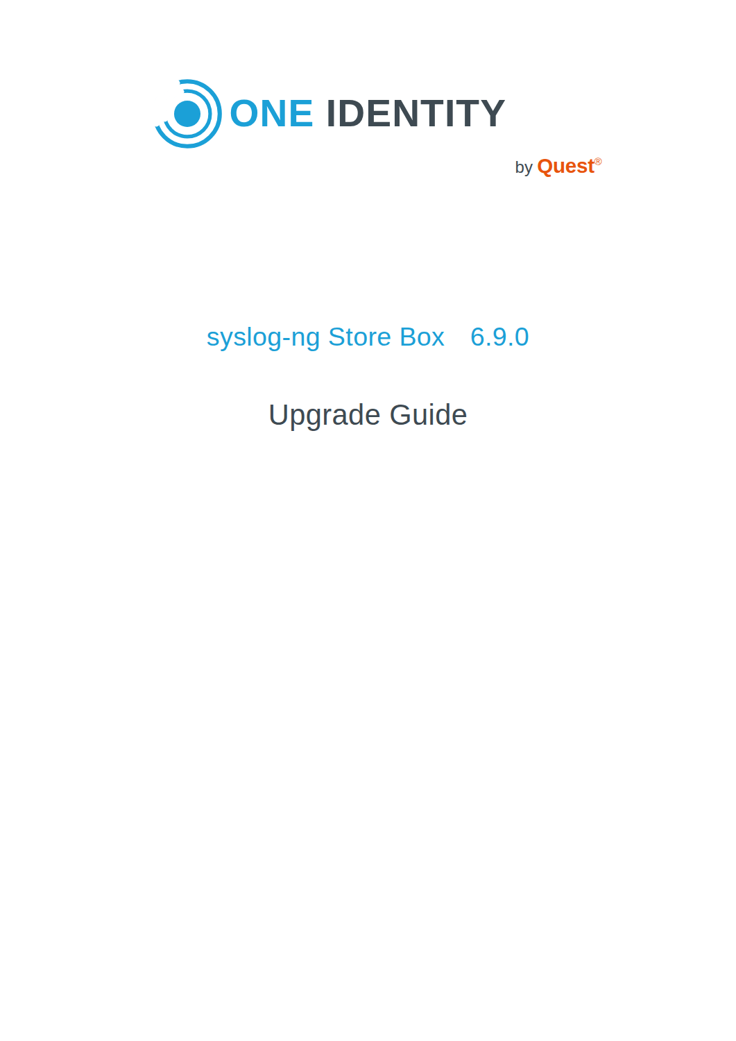ONE IDENTITY
by Quest®
syslog-ng Store Box 6.9.0
Upgrade Guide